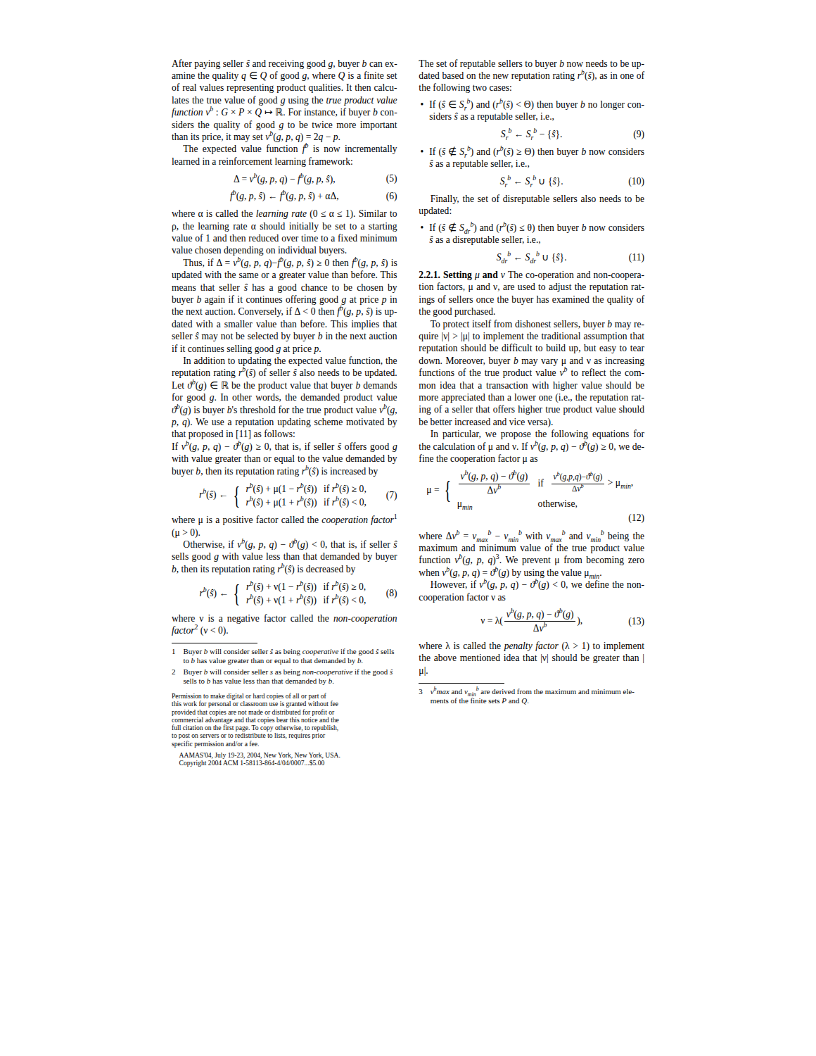After paying seller ŝ and receiving good g, buyer b can examine the quality q ∈ Q of good g, where Q is a finite set of real values representing product qualities. It then calculates the true value of good g using the true product value function vb : G × P × Q ↦ ℝ. For instance, if buyer b considers the quality of good g to be twice more important than its price, it may set vb(g, p, q) = 2q − p.
The expected value function fb is now incrementally learned in a reinforcement learning framework:
Δ = vb(g, p, q) − fb(g, p, ŝ), (5)
fb(g, p, ŝ) ← fb(g, p, ŝ) + αΔ, (6)
where α is called the learning rate (0 ≤ α ≤ 1). Similar to ρ, the learning rate α should initially be set to a starting value of 1 and then reduced over time to a fixed minimum value chosen depending on individual buyers.
Thus, if Δ = vb(g, p, q)−fb(g, p, ŝ) ≥ 0 then fb(g, p, ŝ) is updated with the same or a greater value than before. This means that seller ŝ has a good chance to be chosen by buyer b again if it continues offering good g at price p in the next auction. Conversely, if Δ < 0 then fb(g, p, ŝ) is updated with a smaller value than before. This implies that seller ŝ may not be selected by buyer b in the next auction if it continues selling good g at price p.
In addition to updating the expected value function, the reputation rating rb(ŝ) of seller ŝ also needs to be updated. Let ϑb(g) ∈ ℝ be the product value that buyer b demands for good g. In other words, the demanded product value ϑb(g) is buyer b's threshold for the true product value vb(g, p, q). We use a reputation updating scheme motivated by that proposed in [11] as follows:
If vb(g, p, q) − ϑb(g) ≥ 0, that is, if seller ŝ offers good g with value greater than or equal to the value demanded by buyer b, then its reputation rating rb(ŝ) is increased by
rb(ŝ) ← {
| r b ( ŝ ) + μ(1 − r b ( ŝ )) | if r b ( ŝ ) ≥ 0, |
| r b ( ŝ ) + μ(1 + r b ( ŝ )) | if r b ( ŝ ) < 0, |
(7)
where μ is a positive factor called the cooperation factor1 (μ > 0).
Otherwise, if vb(g, p, q) − ϑb(g) < 0, that is, if seller ŝ sells good g with value less than that demanded by buyer b, then its reputation rating rb(ŝ) is decreased by
rb(ŝ) ← {
| r b ( ŝ ) + ν(1 − r b ( ŝ )) | if r b ( ŝ ) ≥ 0, |
| r b ( ŝ ) + ν(1 + r b ( ŝ )) | if r b ( ŝ ) < 0, |
(8)
where ν is a negative factor called the non-cooperation factor2 (ν < 0).
1 Buyer b will consider seller ŝ as being cooperative if the good ŝ sells to b has value greater than or equal to that demanded by b.
2 Buyer b will consider seller s as being non-cooperative if the good ŝ sells to b has value less than that demanded by b.
Permission to make digital or hard copies of all or part of
this work for personal or classroom use is granted without fee
provided that copies are not made or distributed for profit or
commercial advantage and that copies bear this notice and the
full citation on the first page. To copy otherwise, to republish,
to post on servers or to redistribute to lists, requires prior
specific permission and/or a fee.
AAMAS'04, July 19-23, 2004, New York, New York, USA.
Copyright 2004 ACM 1-58113-864-4/04/0007...$5.00
The set of reputable sellers to buyer b now needs to be updated based on the new reputation rating rb(ŝ), as in one of the following two cases:
If (ŝ ∈ Srb) and (rb(ŝ) < Θ) then buyer b no longer considers ŝ as a reputable seller, i.e.,
Srb ← Srb − {ŝ}. (9)
If (ŝ ∉ Srb) and (rb(ŝ) ≥ Θ) then buyer b now considers ŝ as a reputable seller, i.e.,
Srb ← Srb ∪ {ŝ}. (10)
Finally, the set of disreputable sellers also needs to be updated:
If (ŝ ∉ Sdrb) and (rb(ŝ) ≤ θ) then buyer b now considers ŝ as a disreputable seller, i.e.,
Sdrb ← Sdrb ∪ {ŝ}. (11)
2.2.1. Setting μ and ν The co-operation and non-cooperation factors, μ and ν, are used to adjust the reputation ratings of sellers once the buyer has examined the quality of the good purchased.
To protect itself from dishonest sellers, buyer b may require |ν| > |μ| to implement the traditional assumption that reputation should be difficult to build up, but easy to tear down. Moreover, buyer b may vary μ and ν as increasing functions of the true product value vb to reflect the common idea that a transaction with higher value should be more appreciated than a lower one (i.e., the reputation rating of a seller that offers higher true product value should be better increased and vice versa).
In particular, we propose the following equations for the calculation of μ and ν. If vb(g, p, q) − ϑb(g) ≥ 0, we define the cooperation factor μ as
μ = {
| v b ( g , p , q ) − ϑ b ( g ) Δ v b | if | v b ( g , p , q )− ϑ b ( g ) Δ v b > μ min , |
| μ min | otherwise, |
(12)
where Δvb = vmaxb − vminb with vmaxb and vminb being the maximum and minimum value of the true product value function vb(g, p, q)3. We prevent μ from becoming zero when vb(g, p, q) = ϑb(g) by using the value μmin.
However, if vb(g, p, q) − ϑb(g) < 0, we define the non-cooperation factor ν as
ν = λ(vb(g, p, q) − ϑb(g) Δvb), (13)
where λ is called the penalty factor (λ > 1) to implement the above mentioned idea that |ν| should be greater than |μ|.
3 vbmax and vminb are derived from the maximum and minimum elements of the finite sets P and Q.